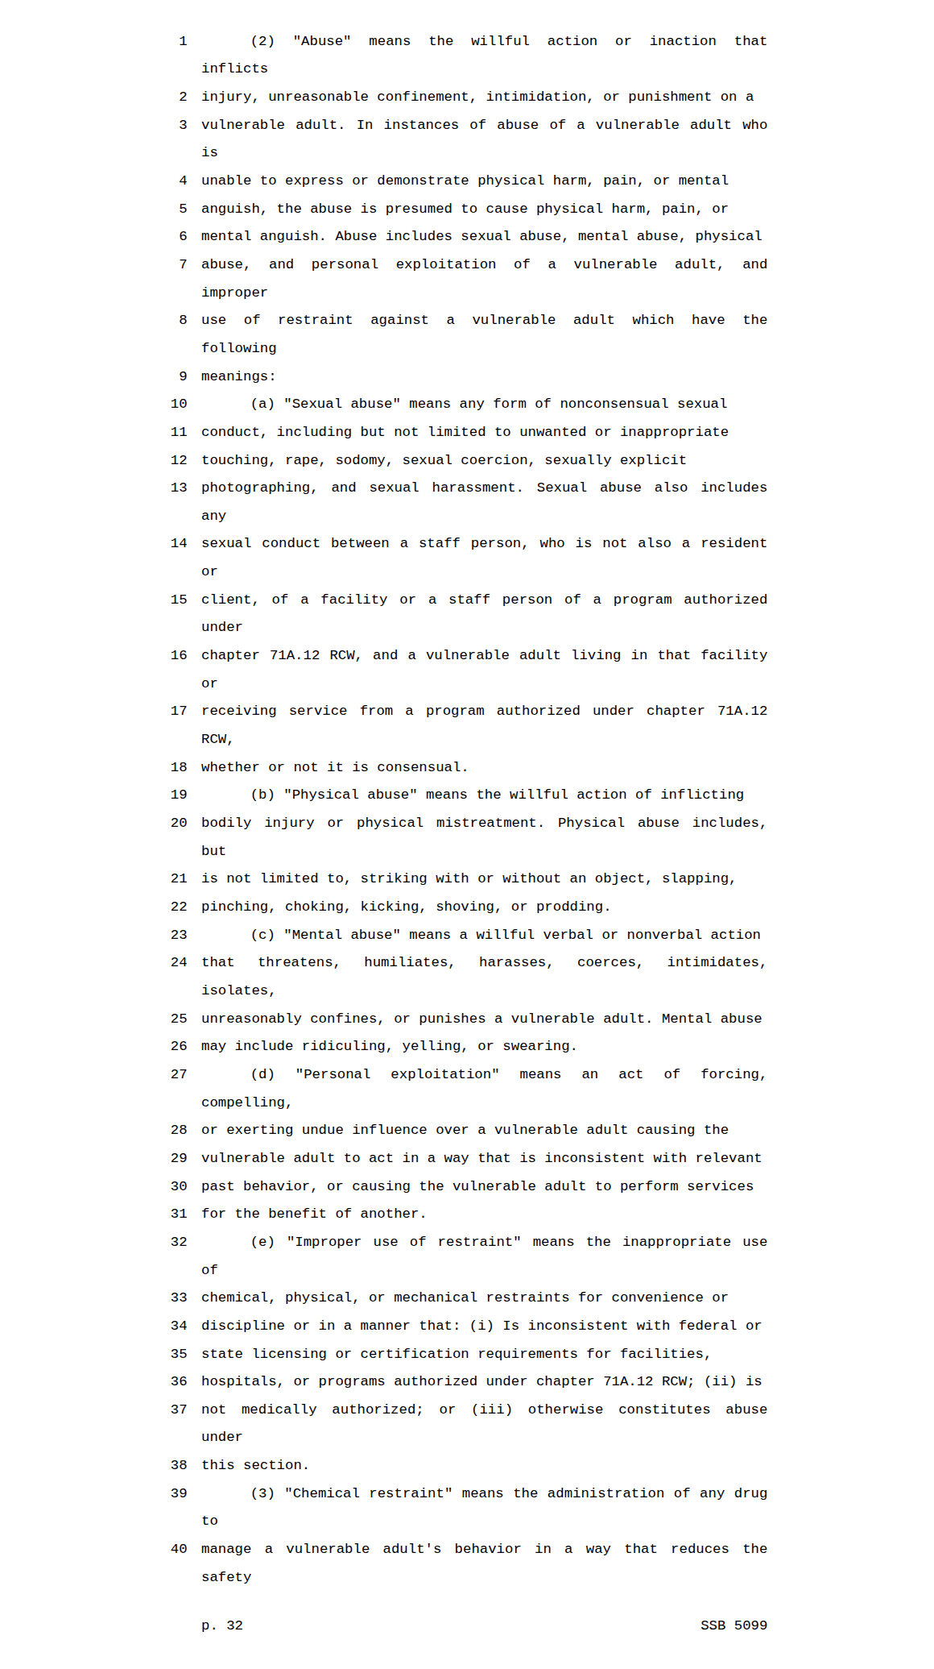(2) "Abuse" means the willful action or inaction that inflicts
injury, unreasonable confinement, intimidation, or punishment on a
vulnerable adult. In instances of abuse of a vulnerable adult who is
unable to express or demonstrate physical harm, pain, or mental
anguish, the abuse is presumed to cause physical harm, pain, or
mental anguish. Abuse includes sexual abuse, mental abuse, physical
abuse, and personal exploitation of a vulnerable adult, and improper
use of restraint against a vulnerable adult which have the following
meanings:
(a) "Sexual abuse" means any form of nonconsensual sexual
conduct, including but not limited to unwanted or inappropriate
touching, rape, sodomy, sexual coercion, sexually explicit
photographing, and sexual harassment. Sexual abuse also includes any
sexual conduct between a staff person, who is not also a resident or
client, of a facility or a staff person of a program authorized under
chapter 71A.12 RCW, and a vulnerable adult living in that facility or
receiving service from a program authorized under chapter 71A.12 RCW,
whether or not it is consensual.
(b) "Physical abuse" means the willful action of inflicting
bodily injury or physical mistreatment. Physical abuse includes, but
is not limited to, striking with or without an object, slapping,
pinching, choking, kicking, shoving, or prodding.
(c) "Mental abuse" means a willful verbal or nonverbal action
that threatens, humiliates, harasses, coerces, intimidates, isolates,
unreasonably confines, or punishes a vulnerable adult. Mental abuse
may include ridiculing, yelling, or swearing.
(d) "Personal exploitation" means an act of forcing, compelling,
or exerting undue influence over a vulnerable adult causing the
vulnerable adult to act in a way that is inconsistent with relevant
past behavior, or causing the vulnerable adult to perform services
for the benefit of another.
(e) "Improper use of restraint" means the inappropriate use of
chemical, physical, or mechanical restraints for convenience or
discipline or in a manner that: (i) Is inconsistent with federal or
state licensing or certification requirements for facilities,
hospitals, or programs authorized under chapter 71A.12 RCW; (ii) is
not medically authorized; or (iii) otherwise constitutes abuse under
this section.
(3) "Chemical restraint" means the administration of any drug to
manage a vulnerable adult's behavior in a way that reduces the safety
p. 32 SSB 5099